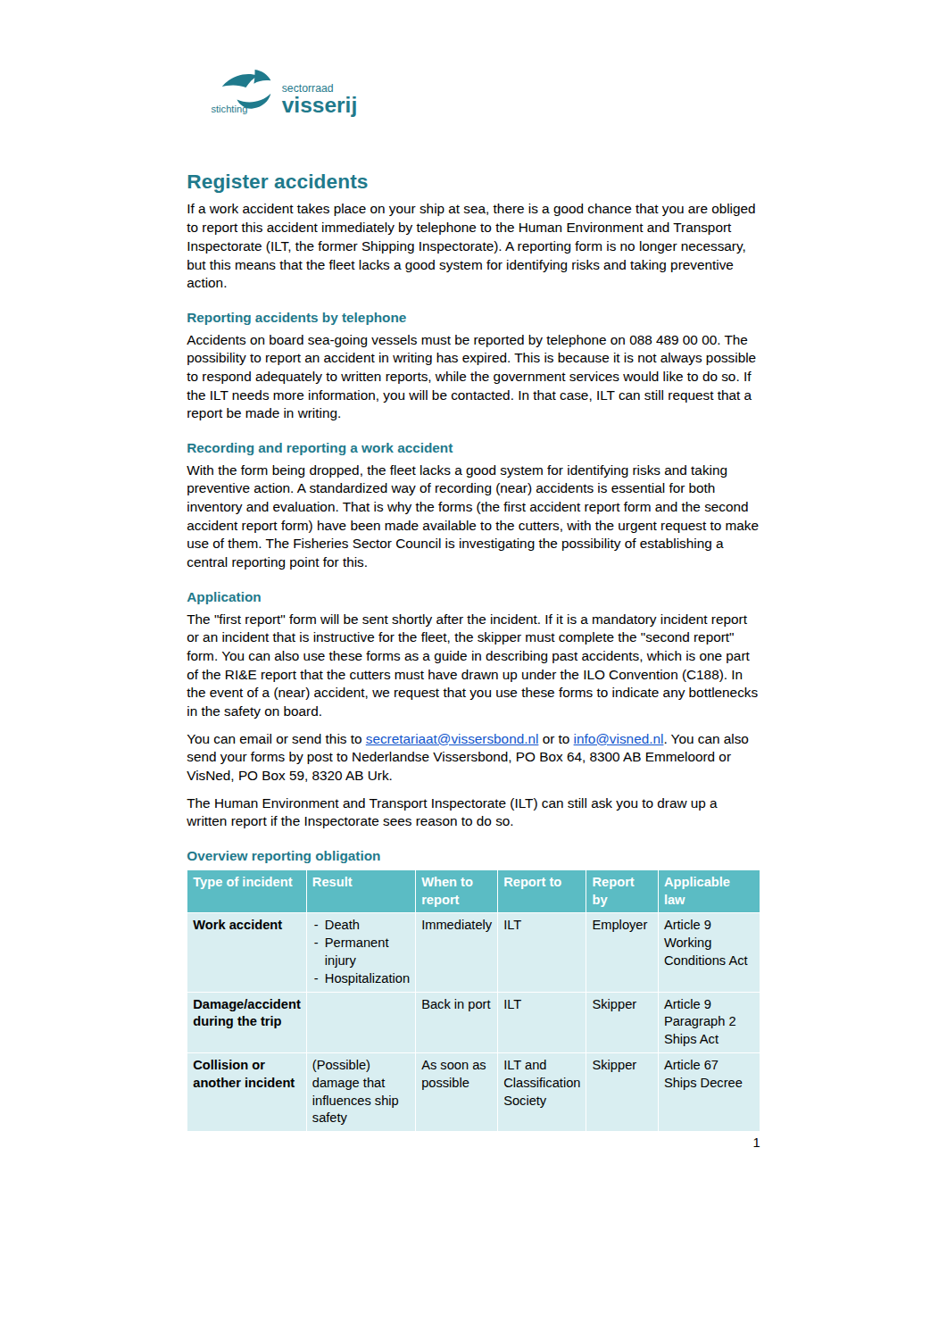stichting sectorraad visserij
Register accidents
If a work accident takes place on your ship at sea, there is a good chance that you are obliged to report this accident immediately by telephone to the Human Environment and Transport Inspectorate (ILT, the former Shipping Inspectorate). A reporting form is no longer necessary, but this means that the fleet lacks a good system for identifying risks and taking preventive action.
Reporting accidents by telephone
Accidents on board sea-going vessels must be reported by telephone on 088 489 00 00. The possibility to report an accident in writing has expired. This is because it is not always possible to respond adequately to written reports, while the government services would like to do so. If the ILT needs more information, you will be contacted. In that case, ILT can still request that a report be made in writing.
Recording and reporting a work accident
With the form being dropped, the fleet lacks a good system for identifying risks and taking preventive action. A standardized way of recording (near) accidents is essential for both inventory and evaluation. That is why the forms (the first accident report form and the second accident report form) have been made available to the cutters, with the urgent request to make use of them. The Fisheries Sector Council is investigating the possibility of establishing a central reporting point for this.
Application
The "first report" form will be sent shortly after the incident. If it is a mandatory incident report or an incident that is instructive for the fleet, the skipper must complete the "second report" form. You can also use these forms as a guide in describing past accidents, which is one part of the RI&E report that the cutters must have drawn up under the ILO Convention (C188). In the event of a (near) accident, we request that you use these forms to indicate any bottlenecks in the safety on board.
You can email or send this to secretariaat@vissersbond.nl or to info@visned.nl. You can also send your forms by post to Nederlandse Vissersbond, PO Box 64, 8300 AB Emmeloord or VisNed, PO Box 59, 8320 AB Urk.
The Human Environment and Transport Inspectorate (ILT) can still ask you to draw up a written report if the Inspectorate sees reason to do so.
Overview reporting obligation
| Type of incident | Result | When to report | Report to | Report by | Applicable law |
| --- | --- | --- | --- | --- | --- |
| Work accident | Death Permanent injury Hospitalization | Immediately | ILT | Employer | Article 9 Working Conditions Act |
| Damage/accident during the trip | | Back in port | ILT | Skipper | Article 9 Paragraph 2 Ships Act |
| Collision or another incident | (Possible) damage that influences ship safety | As soon as possible | ILT and Classification Society | Skipper | Article 67 Ships Decree |
1